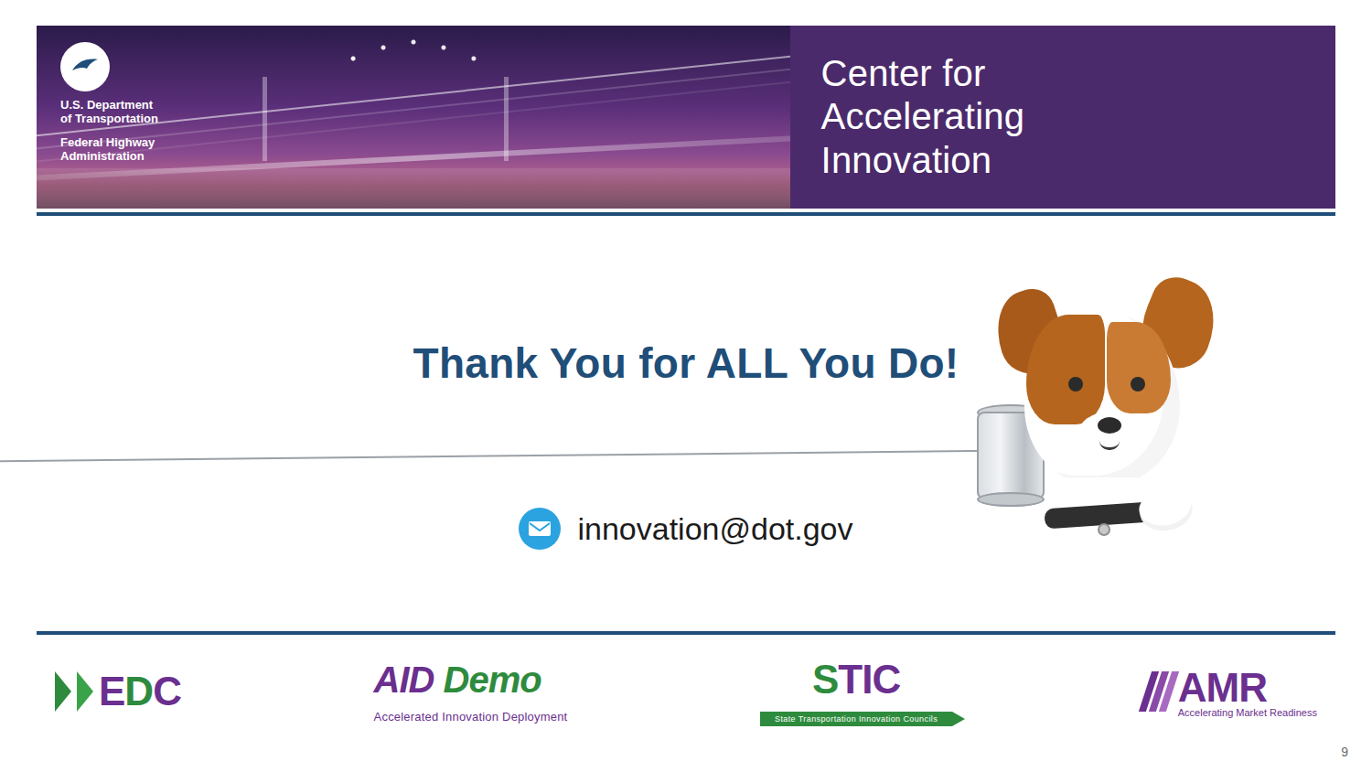U.S. Department
of Transportation
Federal Highway
Administration
Center for
Accelerating
Innovation
Thank You for ALL You Do!
innovation@dot.gov
EDC
AID Demo
Accelerated Innovation Deployment
STIC
State Transportation Innovation Councils
AMR
Accelerating Market Readiness
9